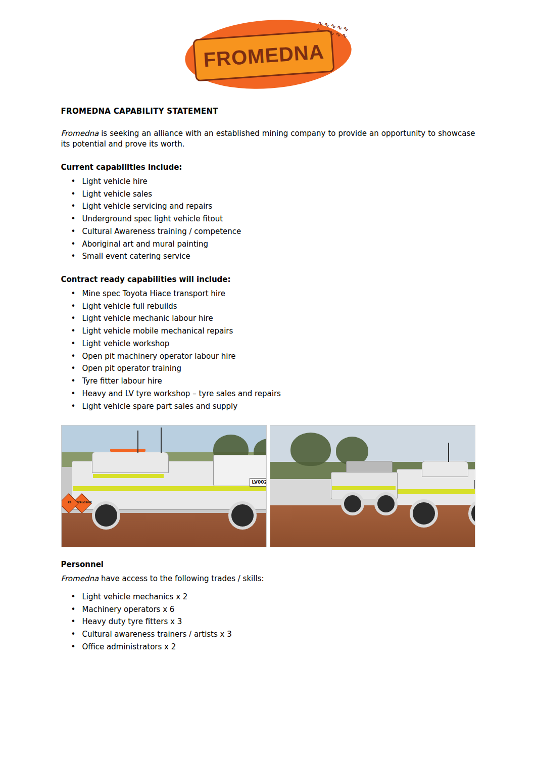∿∿∿∿∿
∿∿∿∿∿
FROMEDNA
FROMEDNA CAPABILITY STATEMENT
Fromedna is seeking an alliance with an established mining company to provide an opportunity to showcase its potential and prove its worth.
Current capabilities include:
Light vehicle hire
Light vehicle sales
Light vehicle servicing and repairs
Underground spec light vehicle fitout
Cultural Awareness training / competence
Aboriginal art and mural painting
Small event catering service
Contract ready capabilities will include:
Mine spec Toyota Hiace transport hire
Light vehicle full rebuilds
Light vehicle mechanic labour hire
Light vehicle mobile mechanical repairs
Light vehicle workshop
Open pit machinery operator labour hire
Open pit operator training
Tyre fitter labour hire
Heavy and LV tyre workshop – tyre sales and repairs
Light vehicle spare part sales and supply
LV002
EXPLOSIVE
ES
LV000
Personnel
Fromedna have access to the following trades / skills:
Light vehicle mechanics x 2
Machinery operators x 6
Heavy duty tyre fitters x 3
Cultural awareness trainers / artists x 3
Office administrators x 2